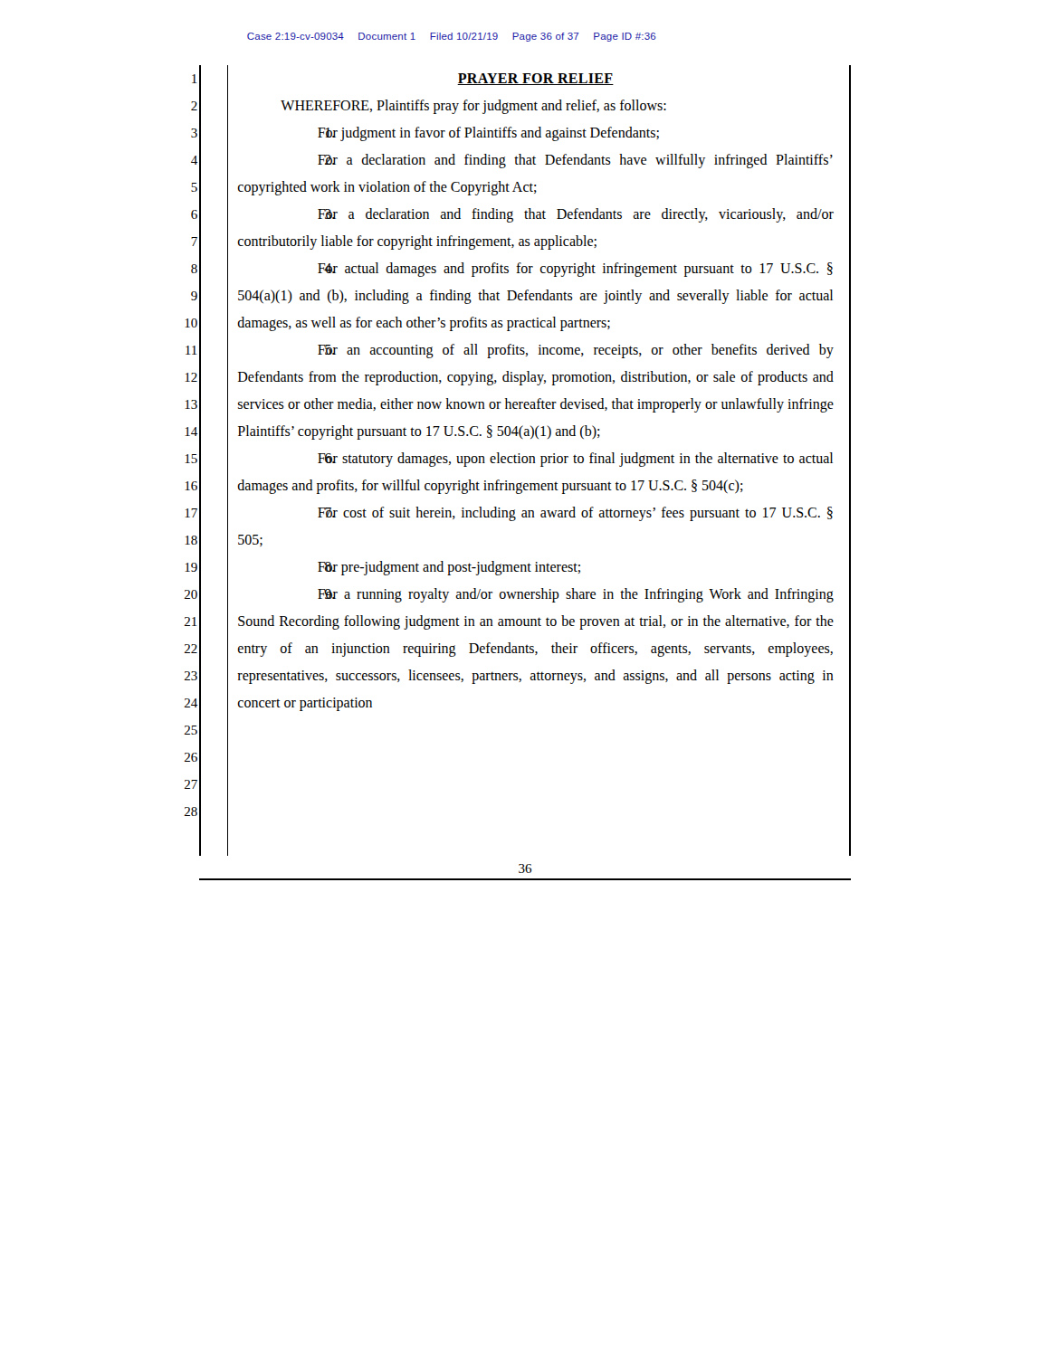Case 2:19-cv-09034 Document 1 Filed 10/21/19 Page 36 of 37 Page ID #:36
1
2
3
4
5
6
7
8
9
10
11
12
13
14
15
16
17
18
19
20
21
22
23
24
25
26
27
28
PRAYER FOR RELIEF
WHEREFORE, Plaintiffs pray for judgment and relief, as follows:
1. For judgment in favor of Plaintiffs and against Defendants;
2. For a declaration and finding that Defendants have willfully infringed Plaintiffs’ copyrighted work in violation of the Copyright Act;
3. For a declaration and finding that Defendants are directly, vicariously, and/or contributorily liable for copyright infringement, as applicable;
4. For actual damages and profits for copyright infringement pursuant to 17 U.S.C. § 504(a)(1) and (b), including a finding that Defendants are jointly and severally liable for actual damages, as well as for each other’s profits as practical partners;
5. For an accounting of all profits, income, receipts, or other benefits derived by Defendants from the reproduction, copying, display, promotion, distribution, or sale of products and services or other media, either now known or hereafter devised, that improperly or unlawfully infringe Plaintiffs’ copyright pursuant to 17 U.S.C. § 504(a)(1) and (b);
6. For statutory damages, upon election prior to final judgment in the alternative to actual damages and profits, for willful copyright infringement pursuant to 17 U.S.C. § 504(c);
7. For cost of suit herein, including an award of attorneys’ fees pursuant to 17 U.S.C. § 505;
8. For pre-judgment and post-judgment interest;
9. For a running royalty and/or ownership share in the Infringing Work and Infringing Sound Recording following judgment in an amount to be proven at trial, or in the alternative, for the entry of an injunction requiring Defendants, their officers, agents, servants, employees, representatives, successors, licensees, partners, attorneys, and assigns, and all persons acting in concert or participation
36